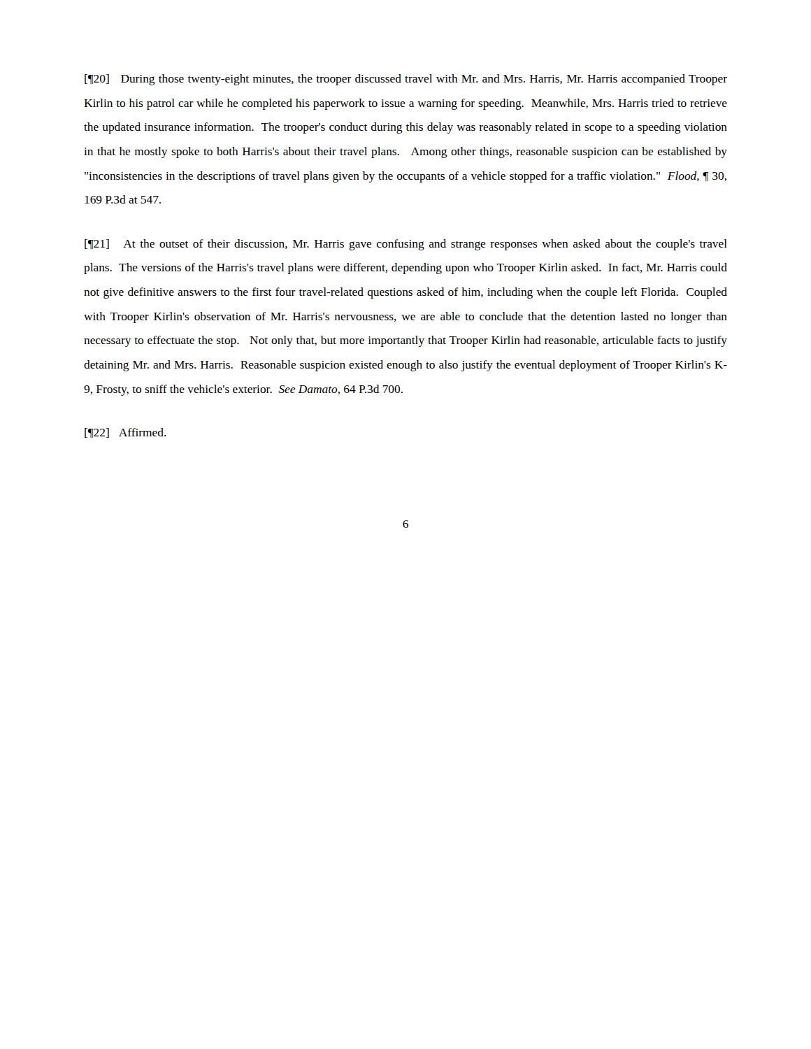[¶20] During those twenty-eight minutes, the trooper discussed travel with Mr. and Mrs. Harris, Mr. Harris accompanied Trooper Kirlin to his patrol car while he completed his paperwork to issue a warning for speeding. Meanwhile, Mrs. Harris tried to retrieve the updated insurance information. The trooper's conduct during this delay was reasonably related in scope to a speeding violation in that he mostly spoke to both Harris's about their travel plans. Among other things, reasonable suspicion can be established by "inconsistencies in the descriptions of travel plans given by the occupants of a vehicle stopped for a traffic violation." Flood, ¶ 30, 169 P.3d at 547.
[¶21] At the outset of their discussion, Mr. Harris gave confusing and strange responses when asked about the couple's travel plans. The versions of the Harris's travel plans were different, depending upon who Trooper Kirlin asked. In fact, Mr. Harris could not give definitive answers to the first four travel-related questions asked of him, including when the couple left Florida. Coupled with Trooper Kirlin's observation of Mr. Harris's nervousness, we are able to conclude that the detention lasted no longer than necessary to effectuate the stop. Not only that, but more importantly that Trooper Kirlin had reasonable, articulable facts to justify detaining Mr. and Mrs. Harris. Reasonable suspicion existed enough to also justify the eventual deployment of Trooper Kirlin's K-9, Frosty, to sniff the vehicle's exterior. See Damato, 64 P.3d 700.
[¶22] Affirmed.
6